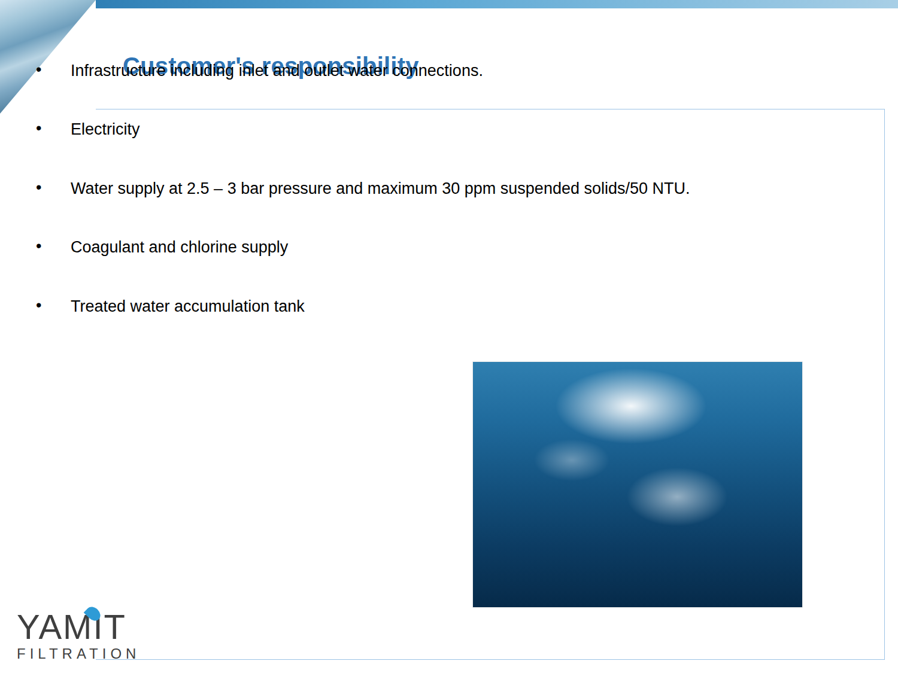Customer's responsibility
Infrastructure including inlet and outlet water connections.
Electricity
Water supply at 2.5 – 3 bar pressure and maximum 30 ppm suspended solids/50 NTU.
Coagulant and chlorine supply
Treated water accumulation tank
YAMIT
FILTRATION